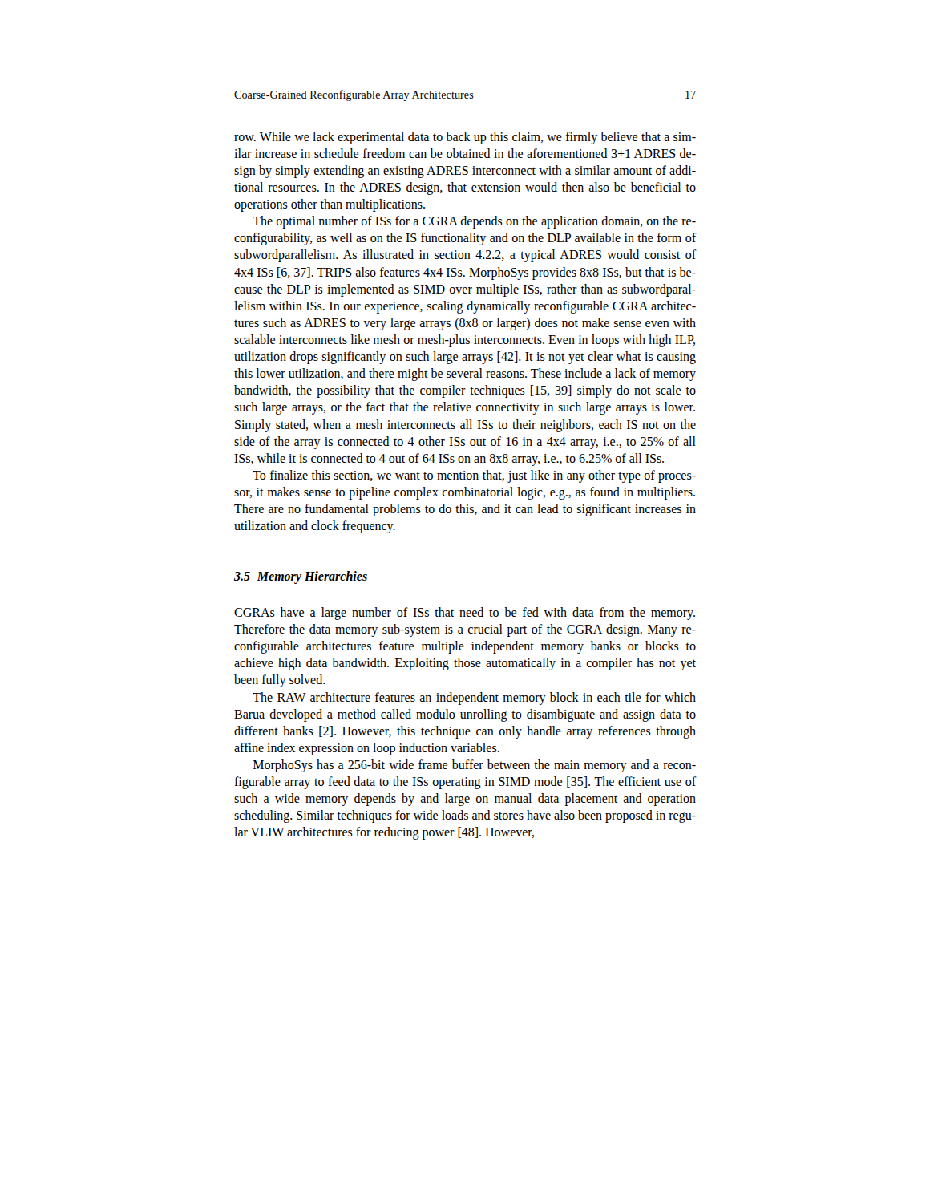Coarse-Grained Reconfigurable Array Architectures 17
row. While we lack experimental data to back up this claim, we firmly believe that a similar increase in schedule freedom can be obtained in the aforementioned 3+1 ADRES design by simply extending an existing ADRES interconnect with a similar amount of additional resources. In the ADRES design, that extension would then also be beneficial to operations other than multiplications.
The optimal number of ISs for a CGRA depends on the application domain, on the reconfigurability, as well as on the IS functionality and on the DLP available in the form of subwordparallelism. As illustrated in section 4.2.2, a typical ADRES would consist of 4x4 ISs [6, 37]. TRIPS also features 4x4 ISs. MorphoSys provides 8x8 ISs, but that is because the DLP is implemented as SIMD over multiple ISs, rather than as subwordparallelism within ISs. In our experience, scaling dynamically reconfigurable CGRA architectures such as ADRES to very large arrays (8x8 or larger) does not make sense even with scalable interconnects like mesh or mesh-plus interconnects. Even in loops with high ILP, utilization drops significantly on such large arrays [42]. It is not yet clear what is causing this lower utilization, and there might be several reasons. These include a lack of memory bandwidth, the possibility that the compiler techniques [15, 39] simply do not scale to such large arrays, or the fact that the relative connectivity in such large arrays is lower. Simply stated, when a mesh interconnects all ISs to their neighbors, each IS not on the side of the array is connected to 4 other ISs out of 16 in a 4x4 array, i.e., to 25% of all ISs, while it is connected to 4 out of 64 ISs on an 8x8 array, i.e., to 6.25% of all ISs.
To finalize this section, we want to mention that, just like in any other type of processor, it makes sense to pipeline complex combinatorial logic, e.g., as found in multipliers. There are no fundamental problems to do this, and it can lead to significant increases in utilization and clock frequency.
3.5 Memory Hierarchies
CGRAs have a large number of ISs that need to be fed with data from the memory. Therefore the data memory sub-system is a crucial part of the CGRA design. Many reconfigurable architectures feature multiple independent memory banks or blocks to achieve high data bandwidth. Exploiting those automatically in a compiler has not yet been fully solved.
The RAW architecture features an independent memory block in each tile for which Barua developed a method called modulo unrolling to disambiguate and assign data to different banks [2]. However, this technique can only handle array references through affine index expression on loop induction variables.
MorphoSys has a 256-bit wide frame buffer between the main memory and a reconfigurable array to feed data to the ISs operating in SIMD mode [35]. The efficient use of such a wide memory depends by and large on manual data placement and operation scheduling. Similar techniques for wide loads and stores have also been proposed in regular VLIW architectures for reducing power [48]. However,